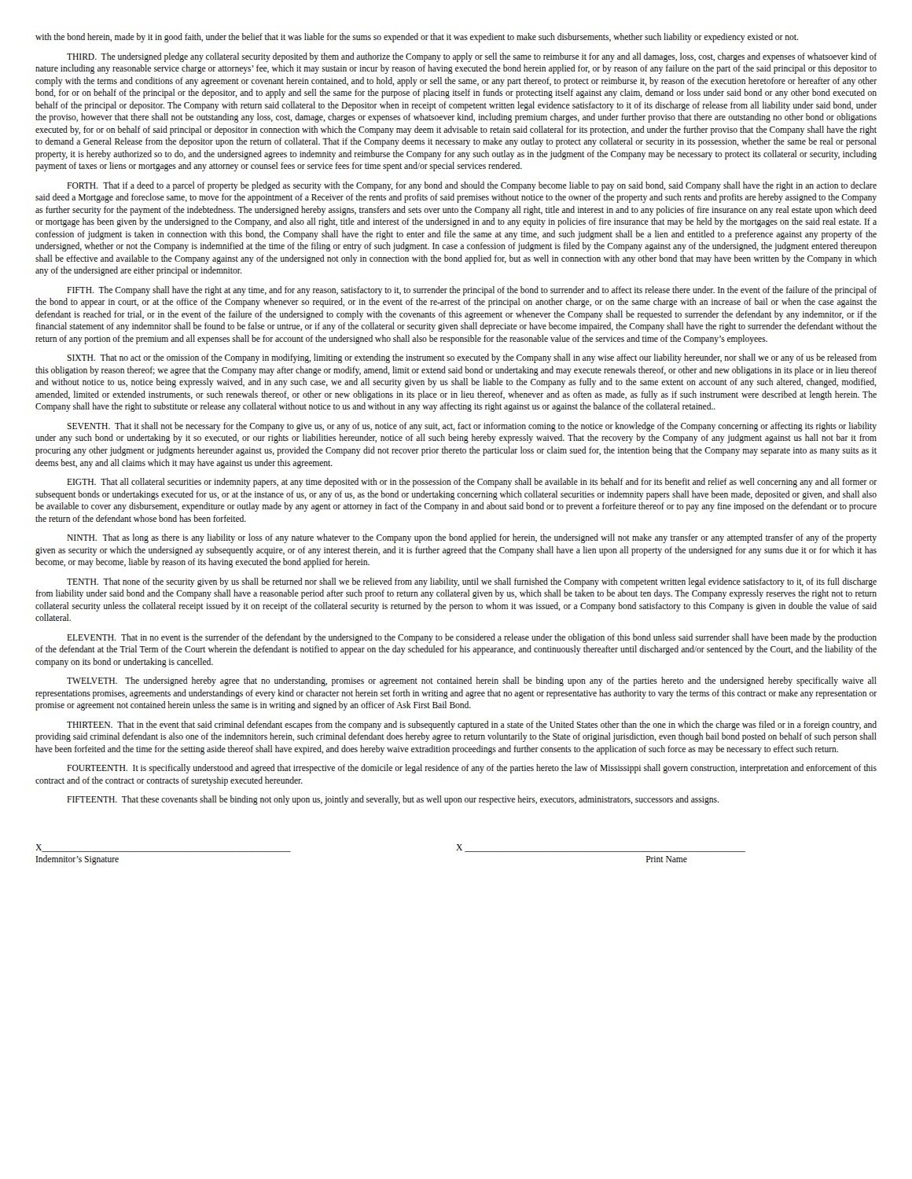with the bond herein, made by it in good faith, under the belief that it was liable for the sums so expended or that it was expedient to make such disbursements, whether such liability or expediency existed or not.
THIRD. The undersigned pledge any collateral security deposited by them and authorize the Company to apply or sell the same to reimburse it for any and all damages, loss, cost, charges and expenses of whatsoever kind of nature including any reasonable service charge or attorneys’ fee, which it may sustain or incur by reason of having executed the bond herein applied for, or by reason of any failure on the part of the said principal or this depositor to comply with the terms and conditions of any agreement or covenant herein contained, and to hold, apply or sell the same, or any part thereof, to protect or reimburse it, by reason of the execution heretofore or hereafter of any other bond, for or on behalf of the principal or the depositor, and to apply and sell the same for the purpose of placing itself in funds or protecting itself against any claim, demand or loss under said bond or any other bond executed on behalf of the principal or depositor. The Company with return said collateral to the Depositor when in receipt of competent written legal evidence satisfactory to it of its discharge of release from all liability under said bond, under the proviso, however that there shall not be outstanding any loss, cost, damage, charges or expenses of whatsoever kind, including premium charges, and under further proviso that there are outstanding no other bond or obligations executed by, for or on behalf of said principal or depositor in connection with which the Company may deem it advisable to retain said collateral for its protection, and under the further proviso that the Company shall have the right to demand a General Release from the depositor upon the return of collateral. That if the Company deems it necessary to make any outlay to protect any collateral or security in its possession, whether the same be real or personal property, it is hereby authorized so to do, and the undersigned agrees to indemnity and reimburse the Company for any such outlay as in the judgment of the Company may be necessary to protect its collateral or security, including payment of taxes or liens or mortgages and any attorney or counsel fees or service fees for time spent and/or special services rendered.
FORTH. That if a deed to a parcel of property be pledged as security with the Company, for any bond and should the Company become liable to pay on said bond, said Company shall have the right in an action to declare said deed a Mortgage and foreclose same, to move for the appointment of a Receiver of the rents and profits of said premises without notice to the owner of the property and such rents and profits are hereby assigned to the Company as further security for the payment of the indebtedness. The undersigned hereby assigns, transfers and sets over unto the Company all right, title and interest in and to any policies of fire insurance on any real estate upon which deed or mortgage has been given by the undersigned to the Company, and also all right, title and interest of the undersigned in and to any equity in policies of fire insurance that may be held by the mortgages on the said real estate. If a confession of judgment is taken in connection with this bond, the Company shall have the right to enter and file the same at any time, and such judgment shall be a lien and entitled to a preference against any property of the undersigned, whether or not the Company is indemnified at the time of the filing or entry of such judgment. In case a confession of judgment is filed by the Company against any of the undersigned, the judgment entered thereupon shall be effective and available to the Company against any of the undersigned not only in connection with the bond applied for, but as well in connection with any other bond that may have been written by the Company in which any of the undersigned are either principal or indemnitor.
FIFTH. The Company shall have the right at any time, and for any reason, satisfactory to it, to surrender the principal of the bond to surrender and to affect its release there under. In the event of the failure of the principal of the bond to appear in court, or at the office of the Company whenever so required, or in the event of the re-arrest of the principal on another charge, or on the same charge with an increase of bail or when the case against the defendant is reached for trial, or in the event of the failure of the undersigned to comply with the covenants of this agreement or whenever the Company shall be requested to surrender the defendant by any indemnitor, or if the financial statement of any indemnitor shall be found to be false or untrue, or if any of the collateral or security given shall depreciate or have become impaired, the Company shall have the right to surrender the defendant without the return of any portion of the premium and all expenses shall be for account of the undersigned who shall also be responsible for the reasonable value of the services and time of the Company’s employees.
SIXTH. That no act or the omission of the Company in modifying, limiting or extending the instrument so executed by the Company shall in any wise affect our liability hereunder, nor shall we or any of us be released from this obligation by reason thereof; we agree that the Company may after change or modify, amend, limit or extend said bond or undertaking and may execute renewals thereof, or other and new obligations in its place or in lieu thereof and without notice to us, notice being expressly waived, and in any such case, we and all security given by us shall be liable to the Company as fully and to the same extent on account of any such altered, changed, modified, amended, limited or extended instruments, or such renewals thereof, or other or new obligations in its place or in lieu thereof, whenever and as often as made, as fully as if such instrument were described at length herein. The Company shall have the right to substitute or release any collateral without notice to us and without in any way affecting its right against us or against the balance of the collateral retained..
SEVENTH. That it shall not be necessary for the Company to give us, or any of us, notice of any suit, act, fact or information coming to the notice or knowledge of the Company concerning or affecting its rights or liability under any such bond or undertaking by it so executed, or our rights or liabilities hereunder, notice of all such being hereby expressly waived. That the recovery by the Company of any judgment against us hall not bar it from procuring any other judgment or judgments hereunder against us, provided the Company did not recover prior thereto the particular loss or claim sued for, the intention being that the Company may separate into as many suits as it deems best, any and all claims which it may have against us under this agreement.
EIGTH. That all collateral securities or indemnity papers, at any time deposited with or in the possession of the Company shall be available in its behalf and for its benefit and relief as well concerning any and all former or subsequent bonds or undertakings executed for us, or at the instance of us, or any of us, as the bond or undertaking concerning which collateral securities or indemnity papers shall have been made, deposited or given, and shall also be available to cover any disbursement, expenditure or outlay made by any agent or attorney in fact of the Company in and about said bond or to prevent a forfeiture thereof or to pay any fine imposed on the defendant or to procure the return of the defendant whose bond has been forfeited.
NINTH. That as long as there is any liability or loss of any nature whatever to the Company upon the bond applied for herein, the undersigned will not make any transfer or any attempted transfer of any of the property given as security or which the undersigned ay subsequently acquire, or of any interest therein, and it is further agreed that the Company shall have a lien upon all property of the undersigned for any sums due it or for which it has become, or may become, liable by reason of its having executed the bond applied for herein.
TENTH. That none of the security given by us shall be returned nor shall we be relieved from any liability, until we shall furnished the Company with competent written legal evidence satisfactory to it, of its full discharge from liability under said bond and the Company shall have a reasonable period after such proof to return any collateral given by us, which shall be taken to be about ten days. The Company expressly reserves the right not to return collateral security unless the collateral receipt issued by it on receipt of the collateral security is returned by the person to whom it was issued, or a Company bond satisfactory to this Company is given in double the value of said collateral.
ELEVENTH. That in no event is the surrender of the defendant by the undersigned to the Company to be considered a release under the obligation of this bond unless said surrender shall have been made by the production of the defendant at the Trial Term of the Court wherein the defendant is notified to appear on the day scheduled for his appearance, and continuously thereafter until discharged and/or sentenced by the Court, and the liability of the company on its bond or undertaking is cancelled.
TWELVETH. The undersigned hereby agree that no understanding, promises or agreement not contained herein shall be binding upon any of the parties hereto and the undersigned hereby specifically waive all representations promises, agreements and understandings of every kind or character not herein set forth in writing and agree that no agent or representative has authority to vary the terms of this contract or make any representation or promise or agreement not contained herein unless the same is in writing and signed by an officer of Ask First Bail Bond.
THIRTEEN. That in the event that said criminal defendant escapes from the company and is subsequently captured in a state of the United States other than the one in which the charge was filed or in a foreign country, and providing said criminal defendant is also one of the indemnitors herein, such criminal defendant does hereby agree to return voluntarily to the State of original jurisdiction, even though bail bond posted on behalf of such person shall have been forfeited and the time for the setting aside thereof shall have expired, and does hereby waive extradition proceedings and further consents to the application of such force as may be necessary to effect such return.
FOURTEENTH. It is specifically understood and agreed that irrespective of the domicile or legal residence of any of the parties hereto the law of Mississippi shall govern construction, interpretation and enforcement of this contract and of the contract or contracts of suretyship executed hereunder.
FIFTEENTH. That these covenants shall be binding not only upon us, jointly and severally, but as well upon our respective heirs, executors, administrators, successors and assigns.
| X_______________________________________________________ | X ______________________________________________________________ |
| Indemnitor’s Signature | Print Name |